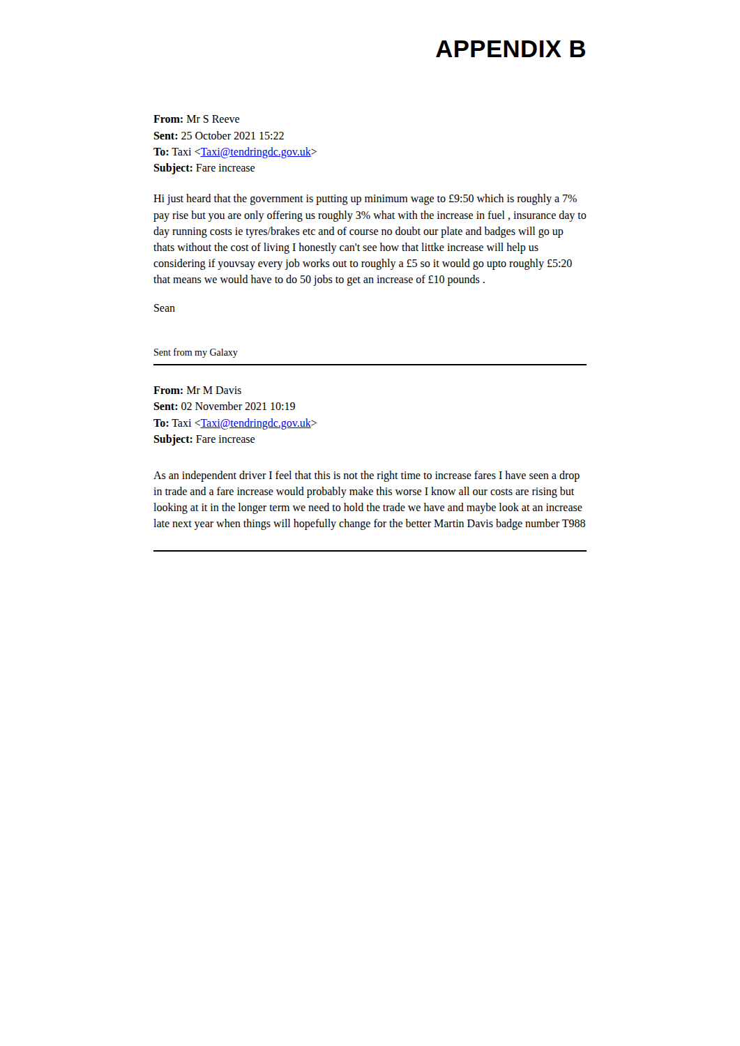APPENDIX B
From: Mr S Reeve
Sent: 25 October 2021 15:22
To: Taxi <Taxi@tendringdc.gov.uk>
Subject: Fare increase
Hi just heard that the government is putting up minimum wage to £9:50 which is roughly a 7% pay rise but you are only offering us roughly 3% what with the increase in fuel , insurance day to day running costs ie tyres/brakes etc and of course no doubt our plate and badges will go up thats without the cost of living I honestly can't see how that littke increase will help us considering if youvsay every job works out to roughly a £5 so it would go upto roughly £5:20 that means we would have to do 50 jobs to get an increase of £10 pounds .
Sean
Sent from my Galaxy
From: Mr M Davis
Sent: 02 November 2021 10:19
To: Taxi <Taxi@tendringdc.gov.uk>
Subject: Fare increase
As an independent driver I feel that this is not the right time to increase fares I have seen a drop in trade and a fare increase would probably make this worse I know all our costs are rising but looking at it in the longer term we need to hold the trade we have and maybe look at an increase late next year when things will hopefully change for the better Martin Davis badge number T988